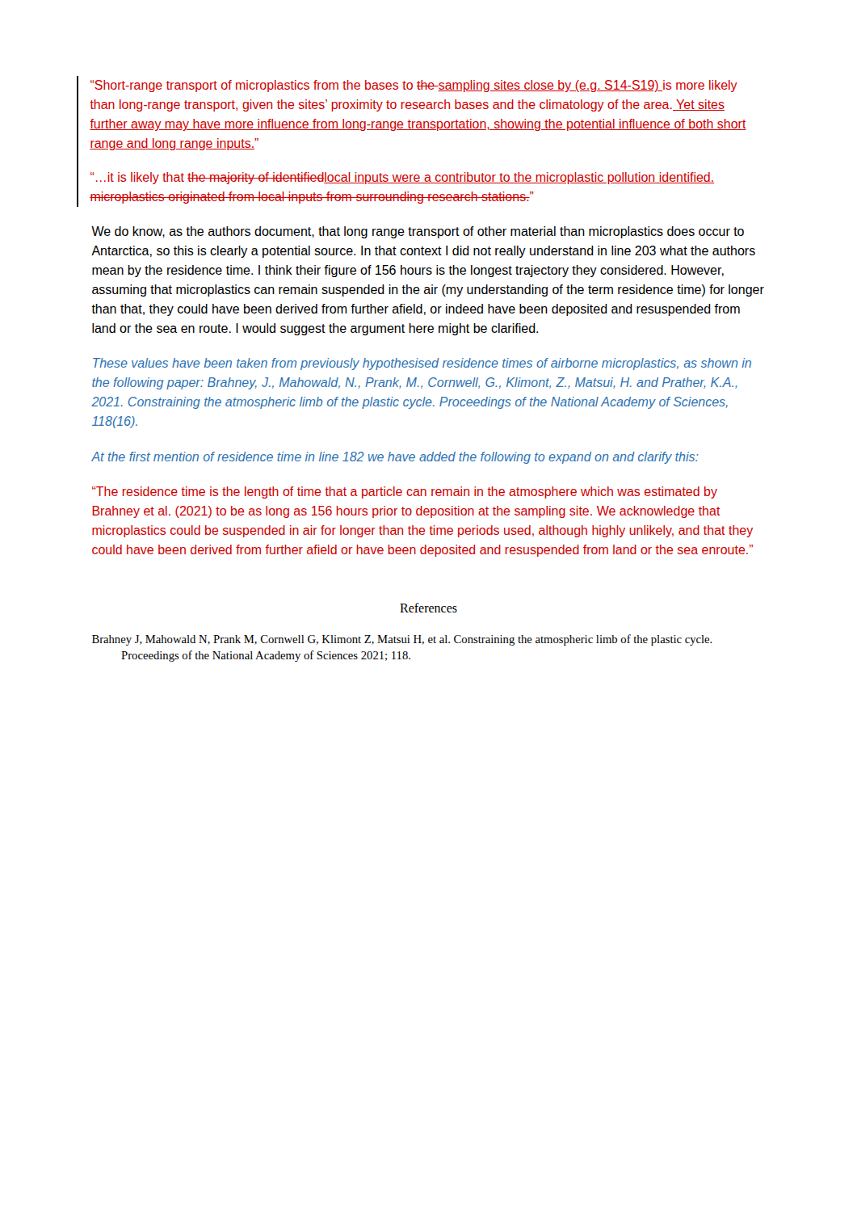“Short-range transport of microplastics from the bases to the sampling sites close by (e.g. S14-S19) is more likely than long-range transport, given the sites’ proximity to research bases and the climatology of the area. Yet sites further away may have more influence from long-range transportation, showing the potential influence of both short range and long range inputs.”
“…it is likely that the majority of identified local inputs were a contributor to the microplastic pollution identified. microplastics originated from local inputs from surrounding research stations.”
We do know, as the authors document, that long range transport of other material than microplastics does occur to Antarctica, so this is clearly a potential source. In that context I did not really understand in line 203 what the authors mean by the residence time. I think their figure of 156 hours is the longest trajectory they considered. However, assuming that microplastics can remain suspended in the air (my understanding of the term residence time) for longer than that, they could have been derived from further afield, or indeed have been deposited and resuspended from land or the sea en route. I would suggest the argument here might be clarified.
These values have been taken from previously hypothesised residence times of airborne microplastics, as shown in the following paper: Brahney, J., Mahowald, N., Prank, M., Cornwell, G., Klimont, Z., Matsui, H. and Prather, K.A., 2021. Constraining the atmospheric limb of the plastic cycle. Proceedings of the National Academy of Sciences, 118(16).
At the first mention of residence time in line 182 we have added the following to expand on and clarify this:
“The residence time is the length of time that a particle can remain in the atmosphere which was estimated by Brahney et al. (2021) to be as long as 156 hours prior to deposition at the sampling site. We acknowledge that microplastics could be suspended in air for longer than the time periods used, although highly unlikely, and that they could have been derived from further afield or have been deposited and resuspended from land or the sea enroute.”
References
Brahney J, Mahowald N, Prank M, Cornwell G, Klimont Z, Matsui H, et al. Constraining the atmospheric limb of the plastic cycle. Proceedings of the National Academy of Sciences 2021; 118.